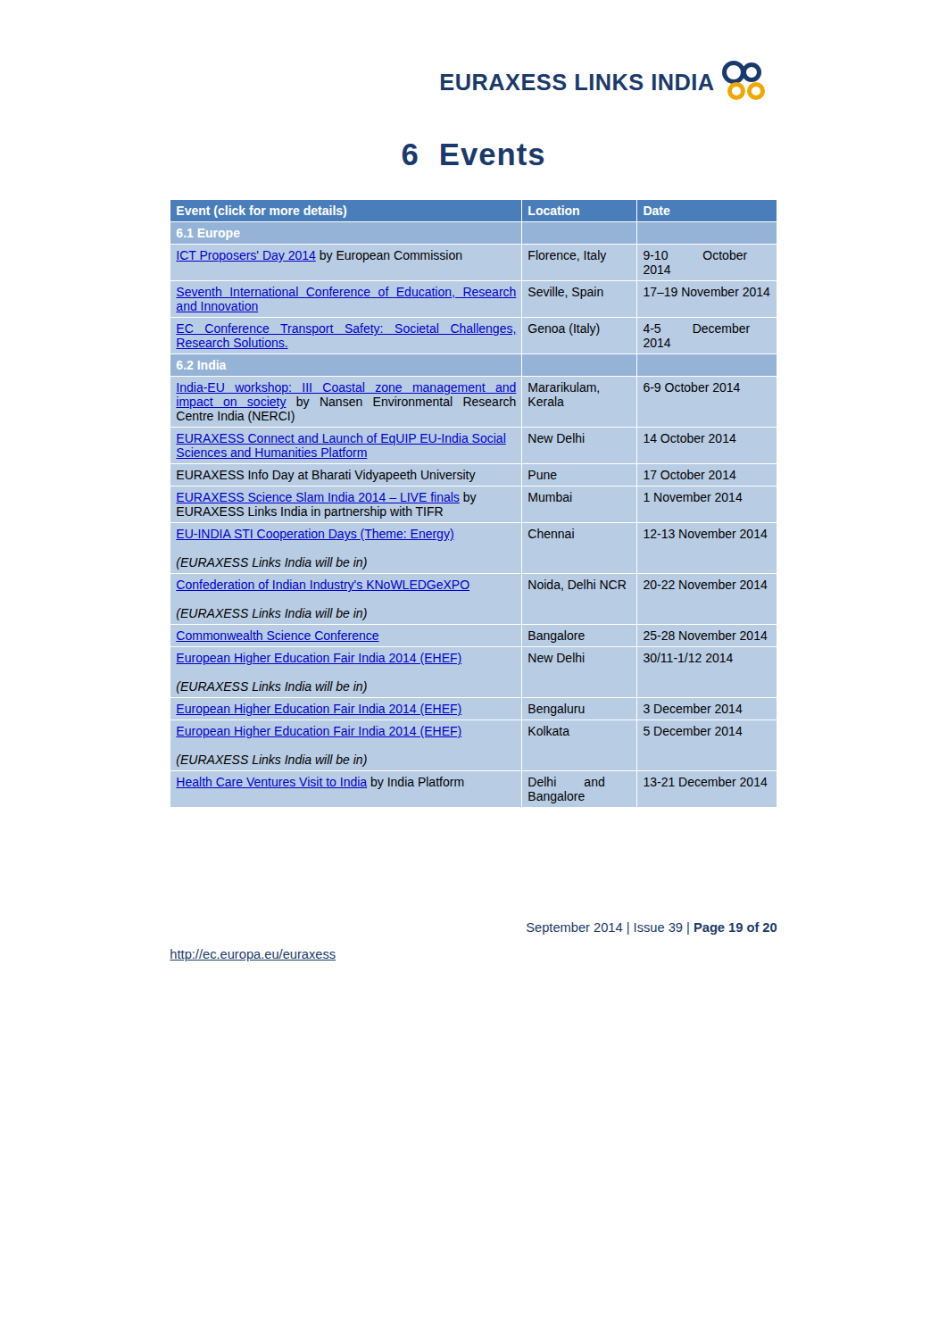EURAXESS LINKS INDIA
6 Events
| Event (click for more details) | Location | Date |
| --- | --- | --- |
| 6.1 Europe | | |
| ICT Proposers' Day 2014 by European Commission | Florence, Italy | 9-10 October 2014 |
| Seventh International Conference of Education, Research and Innovation | Seville, Spain | 17–19 November 2014 |
| EC Conference Transport Safety: Societal Challenges, Research Solutions. | Genoa (Italy) | 4-5 December 2014 |
| 6.2 India | | |
| India-EU workshop: III Coastal zone management and impact on society by Nansen Environmental Research Centre India (NERCI) | Mararikulam, Kerala | 6-9 October 2014 |
| EURAXESS Connect and Launch of EqUIP EU-India Social Sciences and Humanities Platform | New Delhi | 14 October 2014 |
| EURAXESS Info Day at Bharati Vidyapeeth University | Pune | 17 October 2014 |
| EURAXESS Science Slam India 2014 – LIVE finals by EURAXESS Links India in partnership with TIFR | Mumbai | 1 November 2014 |
| EU-INDIA STI Cooperation Days (Theme: Energy) (EURAXESS Links India will be in) | Chennai | 12-13 November 2014 |
| Confederation of Indian Industry's KNoWLEDGeXPO (EURAXESS Links India will be in) | Noida, Delhi NCR | 20-22 November 2014 |
| Commonwealth Science Conference | Bangalore | 25-28 November 2014 |
| European Higher Education Fair India 2014 (EHEF) (EURAXESS Links India will be in) | New Delhi | 30/11-1/12 2014 |
| European Higher Education Fair India 2014 (EHEF) | Bengaluru | 3 December 2014 |
| European Higher Education Fair India 2014 (EHEF) (EURAXESS Links India will be in) | Kolkata | 5 December 2014 |
| Health Care Ventures Visit to India by India Platform | Delhi and Bangalore | 13-21 December 2014 |
September 2014 | Issue 39 | Page 19 of 20
http://ec.europa.eu/euraxess